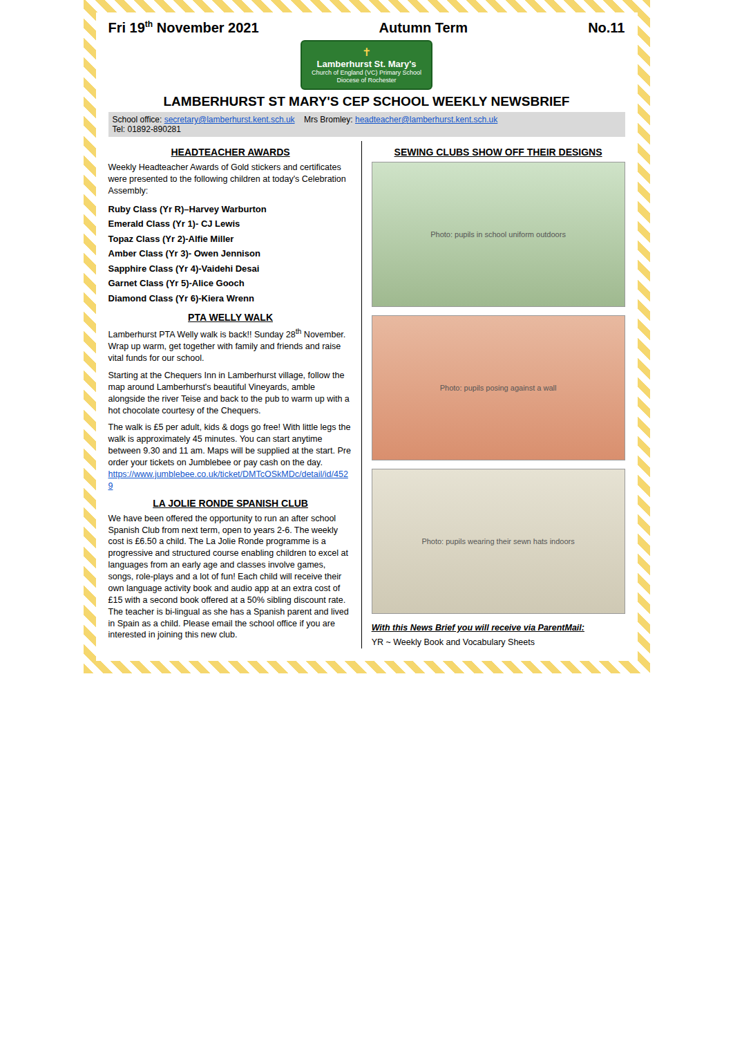Fri 19th November 2021
Autumn Term
No.11
✝ Lamberhurst St. Mary's Church of England (VC) Primary School Diocese of Rochester
LAMBERHURST ST MARY'S CEP SCHOOL WEEKLY NEWSBRIEF
School office: secretary@lamberhurst.kent.sch.uk Mrs Bromley: headteacher@lamberhurst.kent.sch.uk
Tel: 01892-890281
HEADTEACHER AWARDS
Weekly Headteacher Awards of Gold stickers and certificates were presented to the following children at today's Celebration Assembly:
Ruby Class (Yr R)–Harvey Warburton
Emerald Class (Yr 1)- CJ Lewis
Topaz Class (Yr 2)-Alfie Miller
Amber Class (Yr 3)- Owen Jennison
Sapphire Class (Yr 4)-Vaidehi Desai
Garnet Class (Yr 5)-Alice Gooch
Diamond Class (Yr 6)-Kiera Wrenn
PTA WELLY WALK
Lamberhurst PTA Welly walk is back!! Sunday 28th November. Wrap up warm, get together with family and friends and raise vital funds for our school.
Starting at the Chequers Inn in Lamberhurst village, follow the map around Lamberhurst's beautiful Vineyards, amble alongside the river Teise and back to the pub to warm up with a hot chocolate courtesy of the Chequers.
The walk is £5 per adult, kids & dogs go free! With little legs the walk is approximately 45 minutes. You can start anytime between 9.30 and 11 am. Maps will be supplied at the start. Pre order your tickets on Jumblebee or pay cash on the day.
https://www.jumblebee.co.uk/ticket/DMTcOSkMDc/detail/id/4529
LA JOLIE RONDE SPANISH CLUB
We have been offered the opportunity to run an after school Spanish Club from next term, open to years 2-6. The weekly cost is £6.50 a child. The La Jolie Ronde programme is a progressive and structured course enabling children to excel at languages from an early age and classes involve games, songs, role-plays and a lot of fun! Each child will receive their own language activity book and audio app at an extra cost of £15 with a second book offered at a 50% sibling discount rate. The teacher is bi-lingual as she has a Spanish parent and lived in Spain as a child. Please email the school office if you are interested in joining this new club.
SEWING CLUBS SHOW OFF THEIR DESIGNS
Photo: pupils in school uniform outdoors
Photo: pupils posing against a wall
Photo: pupils wearing their sewn hats indoors
With this News Brief you will receive via ParentMail:
YR ~ Weekly Book and Vocabulary Sheets